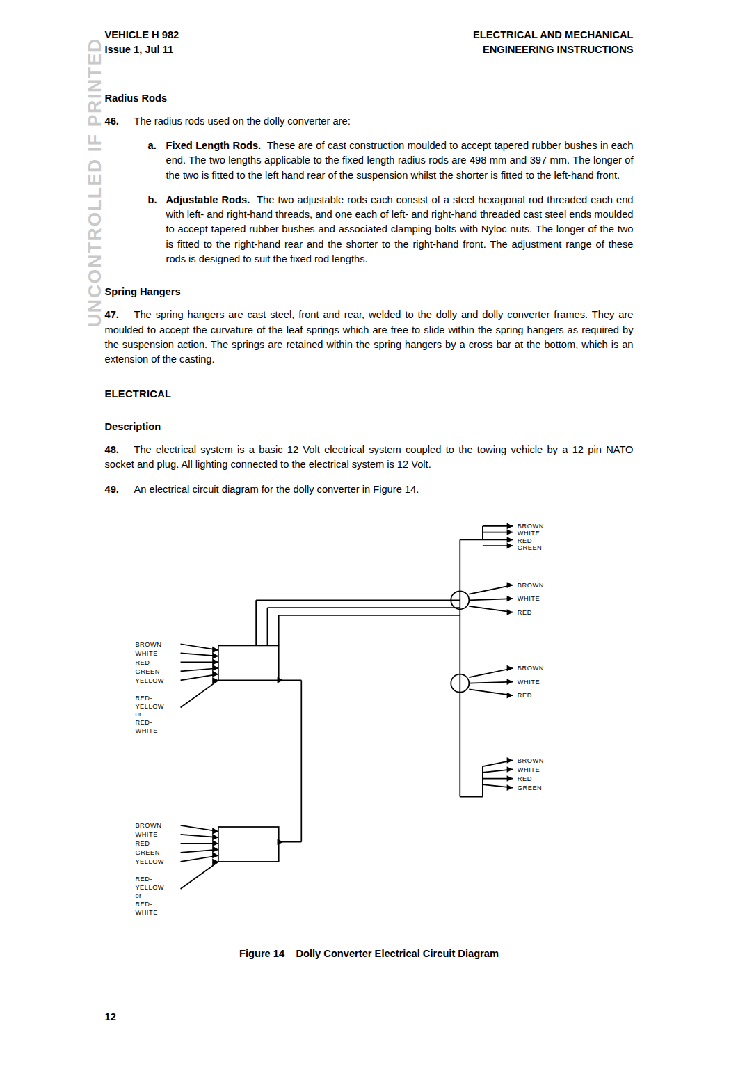UNCONTROLLED IF PRINTED
VEHICLE H 982
Issue 1, Jul 11
ELECTRICAL AND MECHANICAL
ENGINEERING INSTRUCTIONS
Radius Rods
46. The radius rods used on the dolly converter are:
a. Fixed Length Rods. These are of cast construction moulded to accept tapered rubber bushes in each end. The two lengths applicable to the fixed length radius rods are 498 mm and 397 mm. The longer of the two is fitted to the left hand rear of the suspension whilst the shorter is fitted to the left-hand front.
b. Adjustable Rods. The two adjustable rods each consist of a steel hexagonal rod threaded each end with left- and right-hand threads, and one each of left- and right-hand threaded cast steel ends moulded to accept tapered rubber bushes and associated clamping bolts with Nyloc nuts. The longer of the two is fitted to the right-hand rear and the shorter to the right-hand front. The adjustment range of these rods is designed to suit the fixed rod lengths.
Spring Hangers
47. The spring hangers are cast steel, front and rear, welded to the dolly and dolly converter frames. They are moulded to accept the curvature of the leaf springs which are free to slide within the spring hangers as required by the suspension action. The springs are retained within the spring hangers by a cross bar at the bottom, which is an extension of the casting.
ELECTRICAL
Description
48. The electrical system is a basic 12 Volt electrical system coupled to the towing vehicle by a 12 pin NATO socket and plug. All lighting connected to the electrical system is 12 Volt.
49. An electrical circuit diagram for the dolly converter in Figure 14.
BROWN WHITE RED GREEN BROWN WHITE RED BROWN WHITE RED BROWN WHITE RED GREEN BROWN WHITE RED GREEN YELLOW RED- YELLOW or RED- WHITE BROWN WHITE RED GREEN YELLOW RED- YELLOW or RED- WHITE
Figure 14 Dolly Converter Electrical Circuit Diagram
12